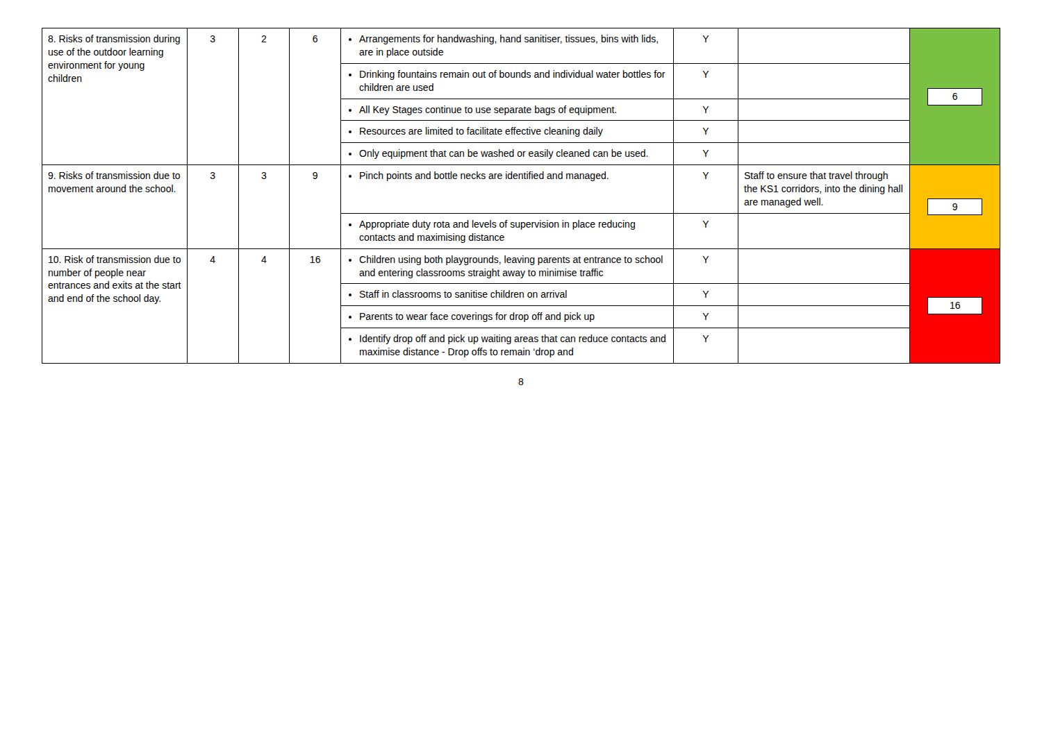| 8. Risks of transmission during use of the outdoor learning environment for young children | 3 | 2 | 6 | Arrangements for handwashing, hand sanitiser, tissues, bins with lids, are in place outside | Y | | 6 |
| Drinking fountains remain out of bounds and individual water bottles for children are used | Y | |
| All Key Stages continue to use separate bags of equipment. | Y | |
| Resources are limited to facilitate effective cleaning daily | Y | |
| Only equipment that can be washed or easily cleaned can be used. | Y | |
| 9. Risks of transmission due to movement around the school. | 3 | 3 | 9 | Pinch points and bottle necks are identified and managed. | Y | Staff to ensure that travel through the KS1 corridors, into the dining hall are managed well. | 9 |
| Appropriate duty rota and levels of supervision in place reducing contacts and maximising distance | Y | |
| 10. Risk of transmission due to number of people near entrances and exits at the start and end of the school day. | 4 | 4 | 16 | Children using both playgrounds, leaving parents at entrance to school and entering classrooms straight away to minimise traffic | Y | | 16 |
| Staff in classrooms to sanitise children on arrival | Y | |
| Parents to wear face coverings for drop off and pick up | Y | |
| Identify drop off and pick up waiting areas that can reduce contacts and maximise distance - Drop offs to remain ‘drop and | Y | |
8